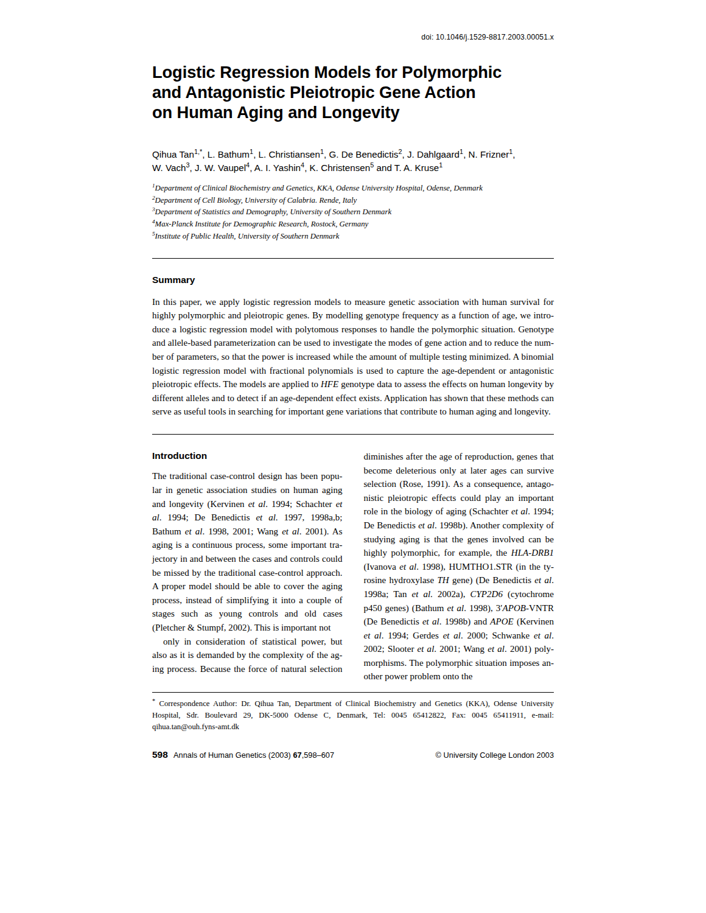doi: 10.1046/j.1529-8817.2003.00051.x
Logistic Regression Models for Polymorphic
and Antagonistic Pleiotropic Gene Action
on Human Aging and Longevity
Qihua Tan1,*, L. Bathum1, L. Christiansen1, G. De Benedictis2, J. Dahlgaard1, N. Frizner1,
W. Vach3, J. W. Vaupel4, A. I. Yashin4, K. Christensen5 and T. A. Kruse1
1Department of Clinical Biochemistry and Genetics, KKA, Odense University Hospital, Odense, Denmark
2Department of Cell Biology, University of Calabria. Rende, Italy
3Department of Statistics and Demography, University of Southern Denmark
4Max-Planck Institute for Demographic Research, Rostock, Germany
5Institute of Public Health, University of Southern Denmark
Summary
In this paper, we apply logistic regression models to measure genetic association with human survival for highly polymorphic and pleiotropic genes. By modelling genotype frequency as a function of age, we introduce a logistic regression model with polytomous responses to handle the polymorphic situation. Genotype and allele-based parameterization can be used to investigate the modes of gene action and to reduce the number of parameters, so that the power is increased while the amount of multiple testing minimized. A binomial logistic regression model with fractional polynomials is used to capture the age-dependent or antagonistic pleiotropic effects. The models are applied to HFE genotype data to assess the effects on human longevity by different alleles and to detect if an age-dependent effect exists. Application has shown that these methods can serve as useful tools in searching for important gene variations that contribute to human aging and longevity.
Introduction
The traditional case-control design has been popular in genetic association studies on human aging and longevity (Kervinen et al. 1994; Schachter et al. 1994; De Benedictis et al. 1997, 1998a,b; Bathum et al. 1998, 2001; Wang et al. 2001). As aging is a continuous process, some important trajectory in and between the cases and controls could be missed by the traditional case-control approach. A proper model should be able to cover the aging process, instead of simplifying it into a couple of stages such as young controls and old cases (Pletcher & Stumpf, 2002). This is important not
only in consideration of statistical power, but also as it is demanded by the complexity of the aging process. Because the force of natural selection diminishes after the age of reproduction, genes that become deleterious only at later ages can survive selection (Rose, 1991). As a consequence, antagonistic pleiotropic effects could play an important role in the biology of aging (Schachter et al. 1994; De Benedictis et al. 1998b). Another complexity of studying aging is that the genes involved can be highly polymorphic, for example, the HLA-DRB1 (Ivanova et al. 1998), HUMTHO1.STR (in the tyrosine hydroxylase TH gene) (De Benedictis et al. 1998a; Tan et al. 2002a), CYP2D6 (cytochrome p450 genes) (Bathum et al. 1998), 3′APOB-VNTR (De Benedictis et al. 1998b) and APOE (Kervinen et al. 1994; Gerdes et al. 2000; Schwanke et al. 2002; Slooter et al. 2001; Wang et al. 2001) polymorphisms. The polymorphic situation imposes another power problem onto the
* Correspondence Author: Dr. Qihua Tan, Department of Clinical Biochemistry and Genetics (KKA), Odense University Hospital, Sdr. Boulevard 29, DK-5000 Odense C, Denmark, Tel: 0045 65412822, Fax: 0045 65411911, e-mail: qihua.tan@ouh.fyns-amt.dk
598 Annals of Human Genetics (2003) 67,598–607
© University College London 2003